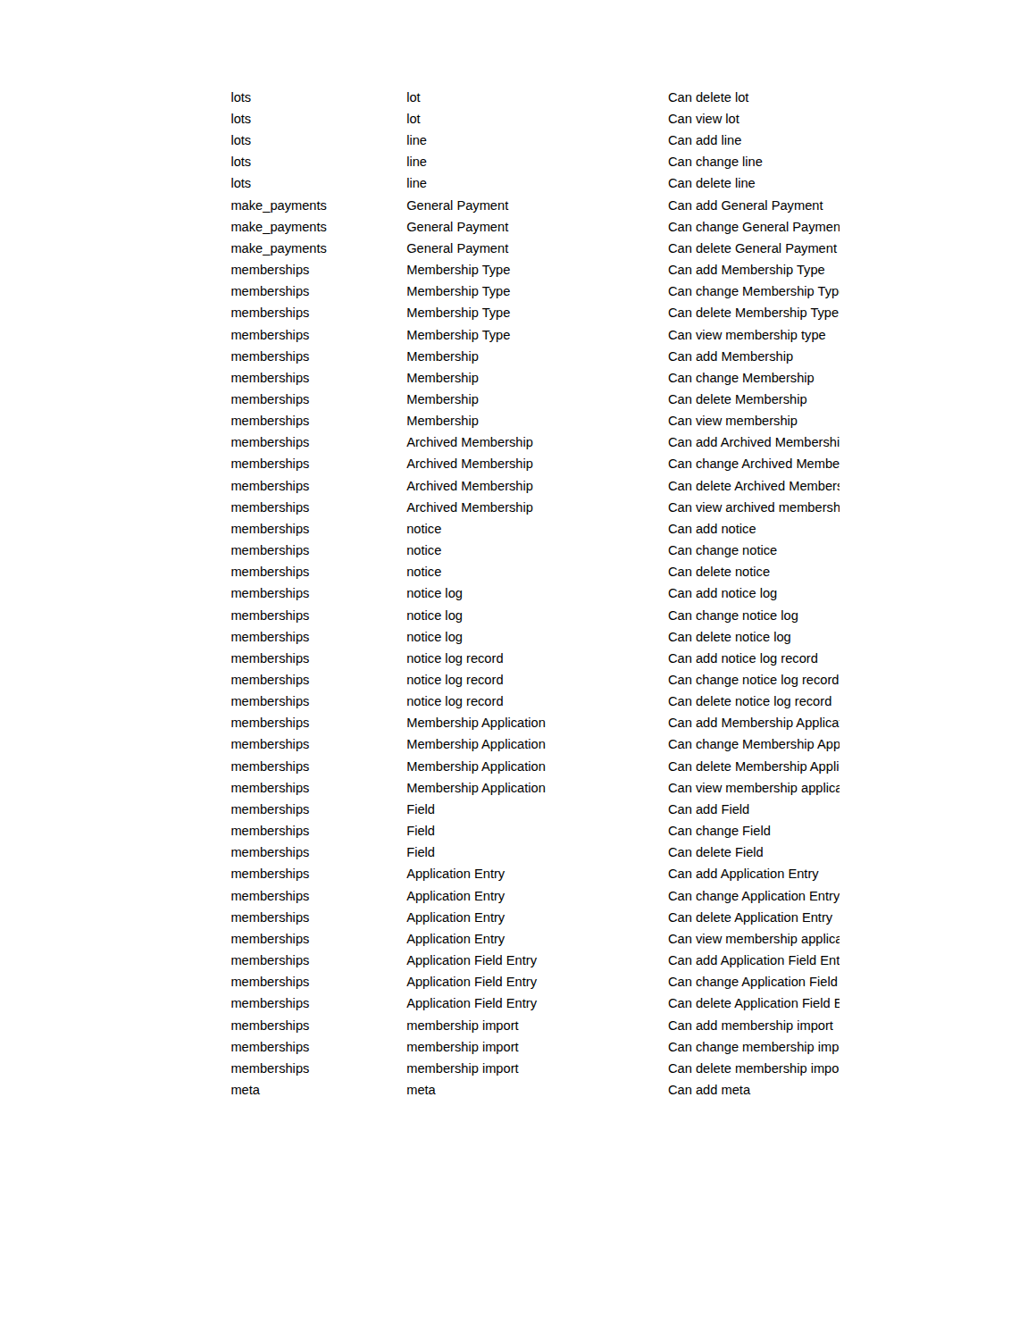| lots | lot | Can delete lot |
| lots | lot | Can view lot |
| lots | line | Can add line |
| lots | line | Can change line |
| lots | line | Can delete line |
| make_payments | General Payment | Can add General Payment |
| make_payments | General Payment | Can change General Payment |
| make_payments | General Payment | Can delete General Payment |
| memberships | Membership Type | Can add Membership Type |
| memberships | Membership Type | Can change Membership Type |
| memberships | Membership Type | Can delete Membership Type |
| memberships | Membership Type | Can view membership type |
| memberships | Membership | Can add Membership |
| memberships | Membership | Can change Membership |
| memberships | Membership | Can delete Membership |
| memberships | Membership | Can view membership |
| memberships | Archived Membership | Can add Archived Membership |
| memberships | Archived Membership | Can change Archived Membership |
| memberships | Archived Membership | Can delete Archived Membership |
| memberships | Archived Membership | Can view archived membership |
| memberships | notice | Can add notice |
| memberships | notice | Can change notice |
| memberships | notice | Can delete notice |
| memberships | notice log | Can add notice log |
| memberships | notice log | Can change notice log |
| memberships | notice log | Can delete notice log |
| memberships | notice log record | Can add notice log record |
| memberships | notice log record | Can change notice log record |
| memberships | notice log record | Can delete notice log record |
| memberships | Membership Application | Can add Membership Application |
| memberships | Membership Application | Can change Membership Application |
| memberships | Membership Application | Can delete Membership Application |
| memberships | Membership Application | Can view membership application |
| memberships | Field | Can add Field |
| memberships | Field | Can change Field |
| memberships | Field | Can delete Field |
| memberships | Application Entry | Can add Application Entry |
| memberships | Application Entry | Can change Application Entry |
| memberships | Application Entry | Can delete Application Entry |
| memberships | Application Entry | Can view membership application |
| memberships | Application Field Entry | Can add Application Field Entry |
| memberships | Application Field Entry | Can change Application Field Entry |
| memberships | Application Field Entry | Can delete Application Field Entry |
| memberships | membership import | Can add membership import |
| memberships | membership import | Can change membership import |
| memberships | membership import | Can delete membership import |
| meta | meta | Can add meta |